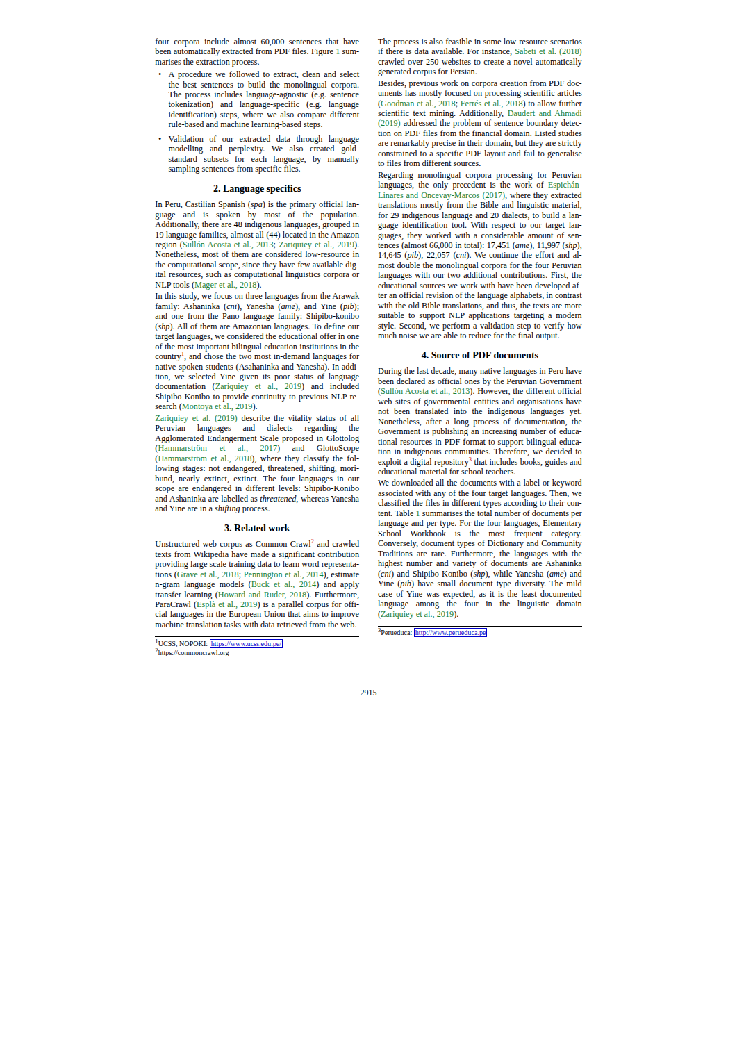four corpora include almost 60,000 sentences that have been automatically extracted from PDF files. Figure 1 summarises the extraction process.
A procedure we followed to extract, clean and select the best sentences to build the monolingual corpora. The process includes language-agnostic (e.g. sentence tokenization) and language-specific (e.g. language identification) steps, where we also compare different rule-based and machine learning-based steps.
Validation of our extracted data through language modelling and perplexity. We also created gold-standard subsets for each language, by manually sampling sentences from specific files.
2. Language specifics
In Peru, Castilian Spanish (spa) is the primary official language and is spoken by most of the population. Additionally, there are 48 indigenous languages, grouped in 19 language families, almost all (44) located in the Amazon region (Sullón Acosta et al., 2013; Zariquiey et al., 2019). Nonetheless, most of them are considered low-resource in the computational scope, since they have few available digital resources, such as computational linguistics corpora or NLP tools (Mager et al., 2018).
In this study, we focus on three languages from the Arawak family: Ashaninka (cni), Yanesha (ame), and Yine (pib); and one from the Pano language family: Shipibo-konibo (shp). All of them are Amazonian languages. To define our target languages, we considered the educational offer in one of the most important bilingual education institutions in the country1, and chose the two most in-demand languages for native-spoken students (Asahaninka and Yanesha). In addition, we selected Yine given its poor status of language documentation (Zariquiey et al., 2019) and included Shipibo-Konibo to provide continuity to previous NLP research (Montoya et al., 2019).
Zariquiey et al. (2019) describe the vitality status of all Peruvian languages and dialects regarding the Agglomerated Endangerment Scale proposed in Glottolog (Hammarström et al., 2017) and GlottoScope (Hammarström et al., 2018), where they classify the following stages: not endangered, threatened, shifting, moribund, nearly extinct, extinct. The four languages in our scope are endangered in different levels: Shipibo-Konibo and Ashaninka are labelled as threatened, whereas Yanesha and Yine are in a shifting process.
3. Related work
Unstructured web corpus as Common Crawl2 and crawled texts from Wikipedia have made a significant contribution providing large scale training data to learn word representations (Grave et al., 2018; Pennington et al., 2014), estimate n-gram language models (Buck et al., 2014) and apply transfer learning (Howard and Ruder, 2018). Furthermore, ParaCrawl (Esplà et al., 2019) is a parallel corpus for official languages in the European Union that aims to improve machine translation tasks with data retrieved from the web.
1UCSS, NOPOKI: https://www.ucss.edu.pe/
2https://commoncrawl.org
The process is also feasible in some low-resource scenarios if there is data available. For instance, Sabeti et al. (2018) crawled over 250 websites to create a novel automatically generated corpus for Persian.
Besides, previous work on corpora creation from PDF documents has mostly focused on processing scientific articles (Goodman et al., 2018; Ferrés et al., 2018) to allow further scientific text mining. Additionally, Daudert and Ahmadi (2019) addressed the problem of sentence boundary detection on PDF files from the financial domain. Listed studies are remarkably precise in their domain, but they are strictly constrained to a specific PDF layout and fail to generalise to files from different sources.
Regarding monolingual corpora processing for Peruvian languages, the only precedent is the work of Espichán-Linares and Oncevay-Marcos (2017), where they extracted translations mostly from the Bible and linguistic material, for 29 indigenous language and 20 dialects, to build a language identification tool. With respect to our target languages, they worked with a considerable amount of sentences (almost 66,000 in total): 17,451 (ame), 11,997 (shp), 14,645 (pib), 22,057 (cni). We continue the effort and almost double the monolingual corpora for the four Peruvian languages with our two additional contributions. First, the educational sources we work with have been developed after an official revision of the language alphabets, in contrast with the old Bible translations, and thus, the texts are more suitable to support NLP applications targeting a modern style. Second, we perform a validation step to verify how much noise we are able to reduce for the final output.
4. Source of PDF documents
During the last decade, many native languages in Peru have been declared as official ones by the Peruvian Government (Sullón Acosta et al., 2013). However, the different official web sites of governmental entities and organisations have not been translated into the indigenous languages yet. Nonetheless, after a long process of documentation, the Government is publishing an increasing number of educational resources in PDF format to support bilingual education in indigenous communities. Therefore, we decided to exploit a digital repository3 that includes books, guides and educational material for school teachers.
We downloaded all the documents with a label or keyword associated with any of the four target languages. Then, we classified the files in different types according to their content. Table 1 summarises the total number of documents per language and per type. For the four languages, Elementary School Workbook is the most frequent category. Conversely, document types of Dictionary and Community Traditions are rare. Furthermore, the languages with the highest number and variety of documents are Ashaninka (cni) and Shipibo-Konibo (shp), while Yanesha (ame) and Yine (pib) have small document type diversity. The mild case of Yine was expected, as it is the least documented language among the four in the linguistic domain (Zariquiey et al., 2019).
3Perueduca: http://www.perueduca.pe
2915